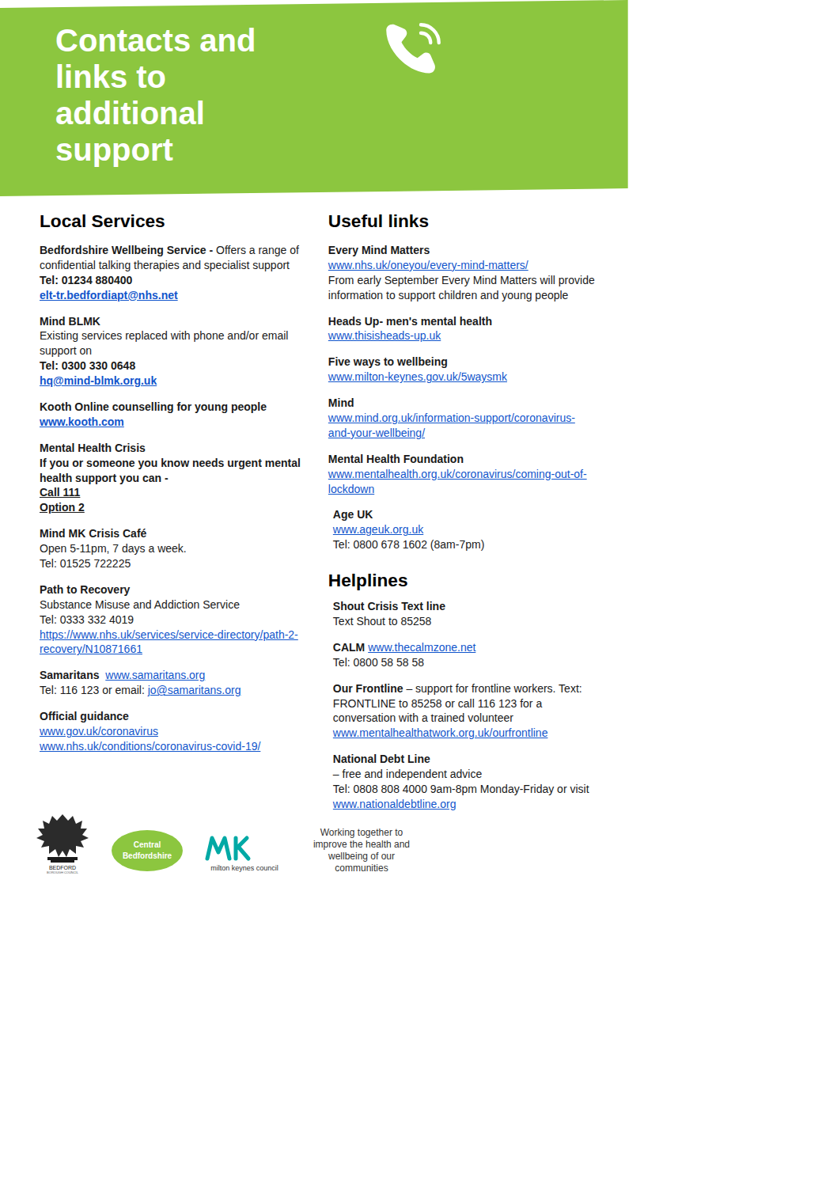Contacts and links to
additional support
Local Services
Bedfordshire Wellbeing Service - Offers a range of confidential talking therapies and specialist support
Tel: 01234 880400
elt-tr.bedfordiapt@nhs.net
Mind BLMK
Existing services replaced with phone and/or email support on
Tel: 0300 330 0648
hq@mind-blmk.org.uk
Kooth Online counselling for young people
www.kooth.com
Mental Health Crisis
If you or someone you know needs urgent mental health support you can -
Call 111
Option 2
Mind MK Crisis Café
Open 5-11pm, 7 days a week.
Tel: 01525 722225
Path to Recovery
Substance Misuse and Addiction Service
Tel: 0333 332 4019
https://www.nhs.uk/services/service-directory/path-2-recovery/N10871661
Samaritans www.samaritans.org
Tel: 116 123 or email: jo@samaritans.org
Official guidance
www.gov.uk/coronavirus
www.nhs.uk/conditions/coronavirus-covid-19/
Useful links
Every Mind Matters
www.nhs.uk/oneyou/every-mind-matters/
From early September Every Mind Matters will provide information to support children and young people
Heads Up- men's mental health
www.thisisheads-up.uk
Five ways to wellbeing
www.milton-keynes.gov.uk/5waysmk
Mind
www.mind.org.uk/information-support/coronavirus-and-your-wellbeing/
Mental Health Foundation
www.mentalhealth.org.uk/coronavirus/coming-out-of-lockdown
Age UK
www.ageuk.org.uk
Tel: 0800 678 1602 (8am-7pm)
Helplines
Shout Crisis Text line
Text Shout to 85258
CALM www.thecalmzone.net
Tel: 0800 58 58 58
Our Frontline – support for frontline workers. Text: FRONTLINE to 85258 or call 116 123 for a conversation with a trained volunteer
www.mentalhealthatwork.org.uk/ourfrontline
National Debt Line
– free and independent advice
Tel: 0808 808 4000 9am-8pm Monday-Friday or visit www.nationaldebtline.org
BEDFORD BOROUGH COUNCIL Central Bedfordshire milton keynes council
Working together to improve the health and wellbeing of our communities